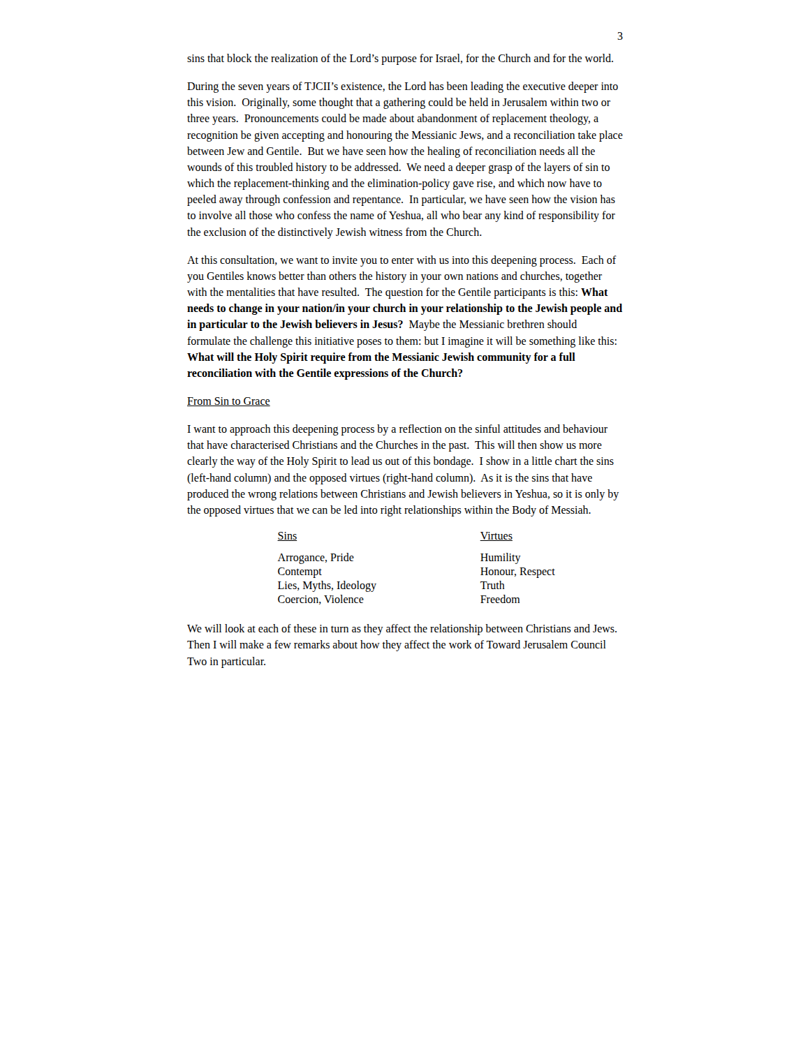3
sins that block the realization of the Lord’s purpose for Israel, for the Church and for the world.
During the seven years of TJCII’s existence, the Lord has been leading the executive deeper into this vision. Originally, some thought that a gathering could be held in Jerusalem within two or three years. Pronouncements could be made about abandonment of replacement theology, a recognition be given accepting and honouring the Messianic Jews, and a reconciliation take place between Jew and Gentile. But we have seen how the healing of reconciliation needs all the wounds of this troubled history to be addressed. We need a deeper grasp of the layers of sin to which the replacement-thinking and the elimination-policy gave rise, and which now have to peeled away through confession and repentance. In particular, we have seen how the vision has to involve all those who confess the name of Yeshua, all who bear any kind of responsibility for the exclusion of the distinctively Jewish witness from the Church.
At this consultation, we want to invite you to enter with us into this deepening process. Each of you Gentiles knows better than others the history in your own nations and churches, together with the mentalities that have resulted. The question for the Gentile participants is this: What needs to change in your nation/in your church in your relationship to the Jewish people and in particular to the Jewish believers in Jesus? Maybe the Messianic brethren should formulate the challenge this initiative poses to them: but I imagine it will be something like this: What will the Holy Spirit require from the Messianic Jewish community for a full reconciliation with the Gentile expressions of the Church?
From Sin to Grace
I want to approach this deepening process by a reflection on the sinful attitudes and behaviour that have characterised Christians and the Churches in the past. This will then show us more clearly the way of the Holy Spirit to lead us out of this bondage. I show in a little chart the sins (left-hand column) and the opposed virtues (right-hand column). As it is the sins that have produced the wrong relations between Christians and Jewish believers in Yeshua, so it is only by the opposed virtues that we can be led into right relationships within the Body of Messiah.
| Sins | Virtues |
| --- | --- |
| Arrogance, Pride | Humility |
| Contempt | Honour, Respect |
| Lies, Myths, Ideology | Truth |
| Coercion, Violence | Freedom |
We will look at each of these in turn as they affect the relationship between Christians and Jews. Then I will make a few remarks about how they affect the work of Toward Jerusalem Council Two in particular.